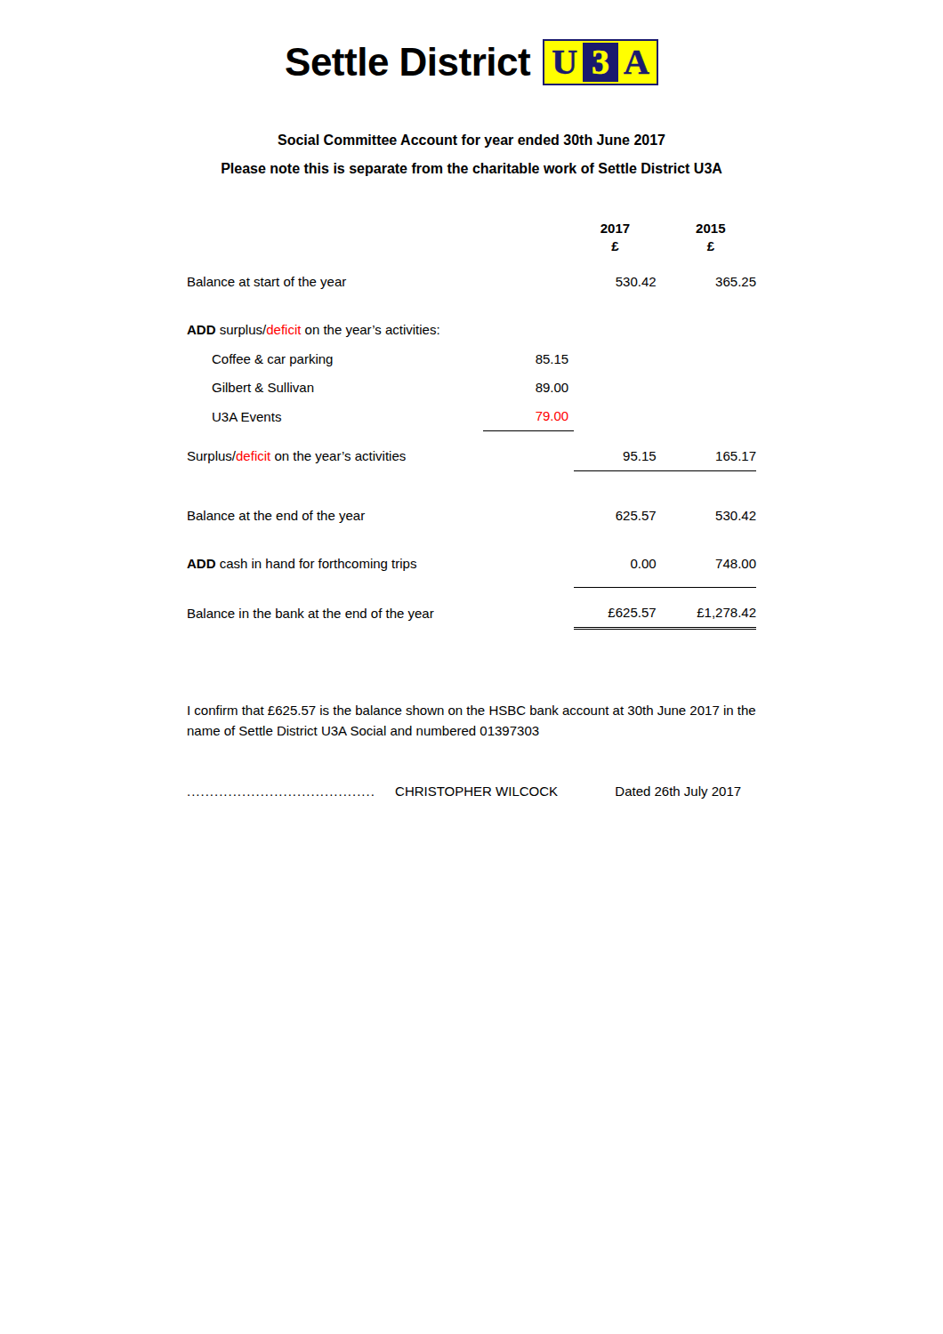Settle District
U 3 A
Social Committee Account for year ended 30th June 2017
Please note this is separate from the charitable work of Settle District U3A
| | | 2017 | 2015 |
| | | £ | £ |
| Balance at start of the year | | 530.42 | 365.25 |
| ADD surplus/ deficit on the year’s activities: | | | |
| Coffee & car parking | 85.15 | | |
| Gilbert & Sullivan | 89.00 | | |
| U3A Events | 79.00 | | |
| Surplus/ deficit on the year’s activities | | 95.15 | 165.17 |
| Balance at the end of the year | | 625.57 | 530.42 |
| ADD cash in hand for forthcoming trips | | 0.00 | 748.00 |
| Balance in the bank at the end of the year | | £625.57 | £1,278.42 |
I confirm that £625.57 is the balance shown on the HSBC bank account at 30th June 2017 in the name of Settle District U3A Social and numbered 01397303
......................................... CHRISTOPHER WILCOCK Dated 26th July 2017